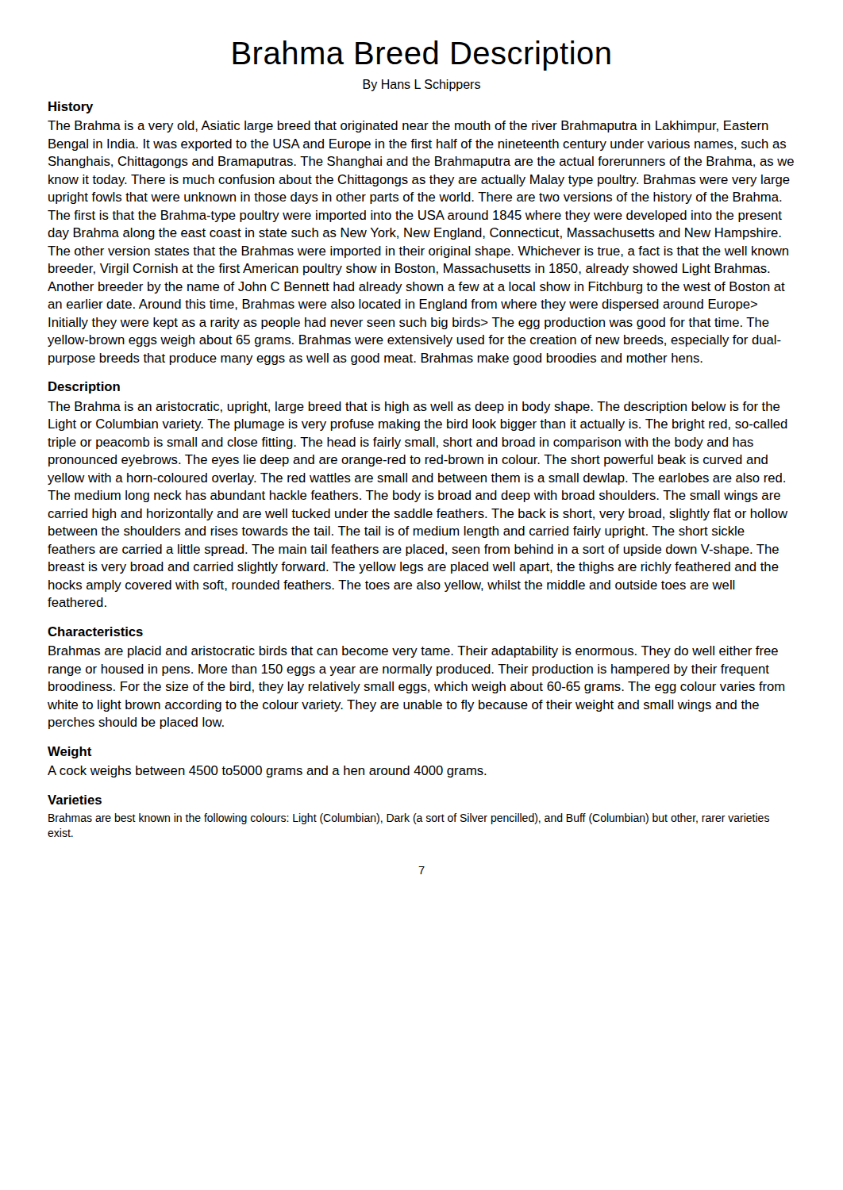Brahma Breed Description
By Hans L Schippers
History
The Brahma is a very old, Asiatic large breed that originated near the mouth of the river Brahmaputra in Lakhimpur, Eastern Bengal in India. It was exported to the USA and Europe in the first half of the nineteenth century under various names, such as Shanghais, Chittagongs and Bramaputras. The Shanghai and the Brahmaputra are the actual forerunners of the Brahma, as we know it today. There is much confusion about the Chittagongs as they are actually Malay type poultry. Brahmas were very large upright fowls that were unknown in those days in other parts of the world. There are two versions of the history of the Brahma. The first is that the Brahma-type poultry were imported into the USA around 1845 where they were developed into the present day Brahma along the east coast in state such as New York, New England, Connecticut, Massachusetts and New Hampshire. The other version states that the Brahmas were imported in their original shape. Whichever is true, a fact is that the well known breeder, Virgil Cornish at the first American poultry show in Boston, Massachusetts in 1850, already showed Light Brahmas. Another breeder by the name of John C Bennett had already shown a few at a local show in Fitchburg to the west of Boston at an earlier date. Around this time, Brahmas were also located in England from where they were dispersed around Europe> Initially they were kept as a rarity as people had never seen such big birds> The egg production was good for that time. The yellow-brown eggs weigh about 65 grams. Brahmas were extensively used for the creation of new breeds, especially for dual-purpose breeds that produce many eggs as well as good meat. Brahmas make good broodies and mother hens.
Description
The Brahma is an aristocratic, upright, large breed that is high as well as deep in body shape. The description below is for the Light or Columbian variety. The plumage is very profuse making the bird look bigger than it actually is. The bright red, so-called triple or peacomb is small and close fitting. The head is fairly small, short and broad in comparison with the body and has pronounced eyebrows. The eyes lie deep and are orange-red to red-brown in colour. The short powerful beak is curved and yellow with a horn-coloured overlay. The red wattles are small and between them is a small dewlap. The earlobes are also red. The medium long neck has abundant hackle feathers. The body is broad and deep with broad shoulders. The small wings are carried high and horizontally and are well tucked under the saddle feathers. The back is short, very broad, slightly flat or hollow between the shoulders and rises towards the tail. The tail is of medium length and carried fairly upright. The short sickle feathers are carried a little spread. The main tail feathers are placed, seen from behind in a sort of upside down V-shape. The breast is very broad and carried slightly forward. The yellow legs are placed well apart, the thighs are richly feathered and the hocks amply covered with soft, rounded feathers. The toes are also yellow, whilst the middle and outside toes are well feathered.
Characteristics
Brahmas are placid and aristocratic birds that can become very tame. Their adaptability is enormous. They do well either free range or housed in pens. More than 150 eggs a year are normally produced. Their production is hampered by their frequent broodiness. For the size of the bird, they lay relatively small eggs, which weigh about 60-65 grams. The egg colour varies from white to light brown according to the colour variety. They are unable to fly because of their weight and small wings and the perches should be placed low.
Weight
A cock weighs between 4500 to5000 grams and a hen around 4000 grams.
Varieties
Brahmas are best known in the following colours: Light (Columbian), Dark (a sort of Silver pencilled), and Buff (Columbian) but other, rarer varieties exist.
7